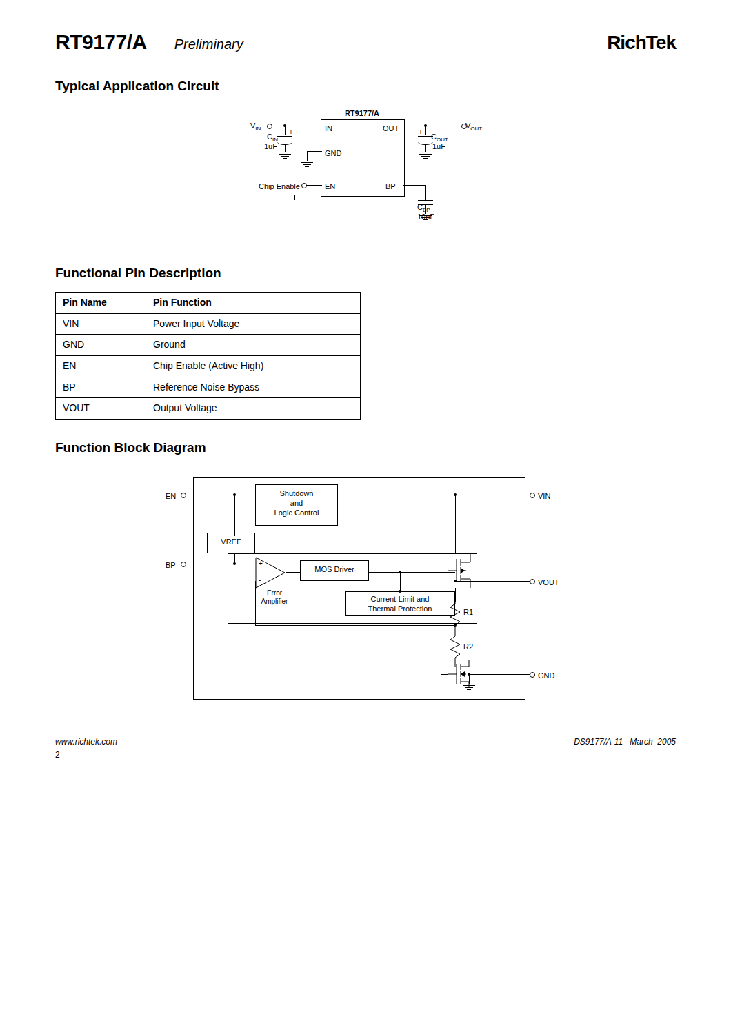RT9177/A Preliminary RichTek
Typical Application Circuit
RT9177/A
IN
OUT
GND
EN
BP
VIN
VOUT
CIN
1uF
COUT
1uF
CBP
10nF
Chip Enable
+
+
Functional Pin Description
| Pin Name | Pin Function |
| --- | --- |
| VIN | Power Input Voltage |
| GND | Ground |
| EN | Chip Enable (Active High) |
| BP | Reference Noise Bypass |
| VOUT | Output Voltage |
Function Block Diagram
Shutdown
and
Logic Control
VREF
MOS Driver
Current-Limit and
Thermal Protection
+
-
Error
Amplifier
EN
BP
VIN
VOUT
GND
R1
R2
www.richtek.com
2
DS9177/A-11 March 2005